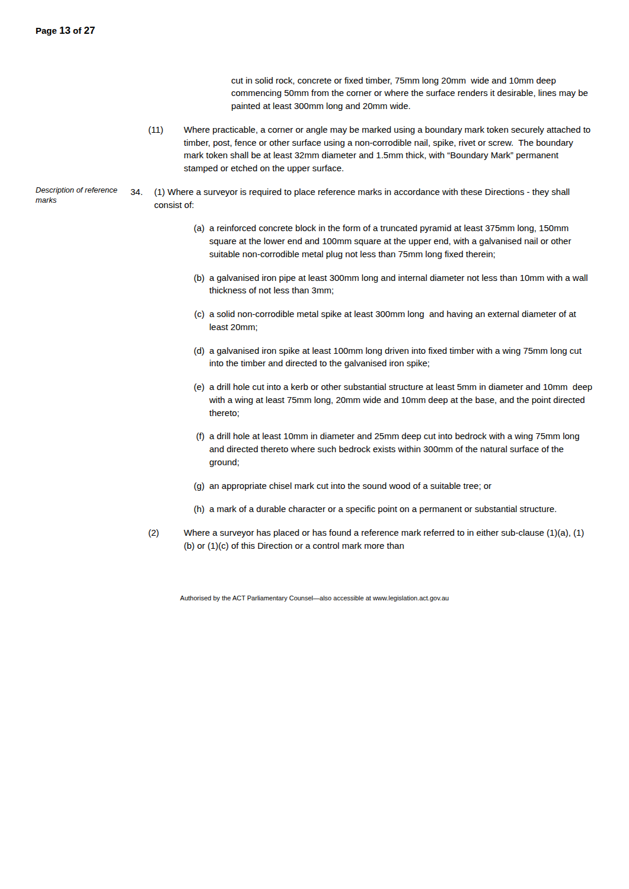Page 13 of 27
cut in solid rock, concrete or fixed timber, 75mm long 20mm wide and 10mm deep commencing 50mm from the corner or where the surface renders it desirable, lines may be painted at least 300mm long and 20mm wide.
(11)
Where practicable, a corner or angle may be marked using a boundary mark token securely attached to timber, post, fence or other surface using a non-corrodible nail, spike, rivet or screw. The boundary mark token shall be at least 32mm diameter and 1.5mm thick, with “Boundary Mark” permanent stamped or etched on the upper surface.
Description of reference marks
34.
(1) Where a surveyor is required to place reference marks in accordance with these Directions - they shall consist of:
(a)
a reinforced concrete block in the form of a truncated pyramid at least 375mm long, 150mm square at the lower end and 100mm square at the upper end, with a galvanised nail or other suitable non-corrodible metal plug not less than 75mm long fixed therein;
(b)
a galvanised iron pipe at least 300mm long and internal diameter not less than 10mm with a wall thickness of not less than 3mm;
(c)
a solid non-corrodible metal spike at least 300mm long and having an external diameter of at least 20mm;
(d)
a galvanised iron spike at least 100mm long driven into fixed timber with a wing 75mm long cut into the timber and directed to the galvanised iron spike;
(e)
a drill hole cut into a kerb or other substantial structure at least 5mm in diameter and 10mm deep with a wing at least 75mm long, 20mm wide and 10mm deep at the base, and the point directed thereto;
(f)
a drill hole at least 10mm in diameter and 25mm deep cut into bedrock with a wing 75mm long and directed thereto where such bedrock exists within 300mm of the natural surface of the ground;
(g)
an appropriate chisel mark cut into the sound wood of a suitable tree; or
(h)
a mark of a durable character or a specific point on a permanent or substantial structure.
(2)
Where a surveyor has placed or has found a reference mark referred to in either sub-clause (1)(a), (1)(b) or (1)(c) of this Direction or a control mark more than
Authorised by the ACT Parliamentary Counsel—also accessible at www.legislation.act.gov.au